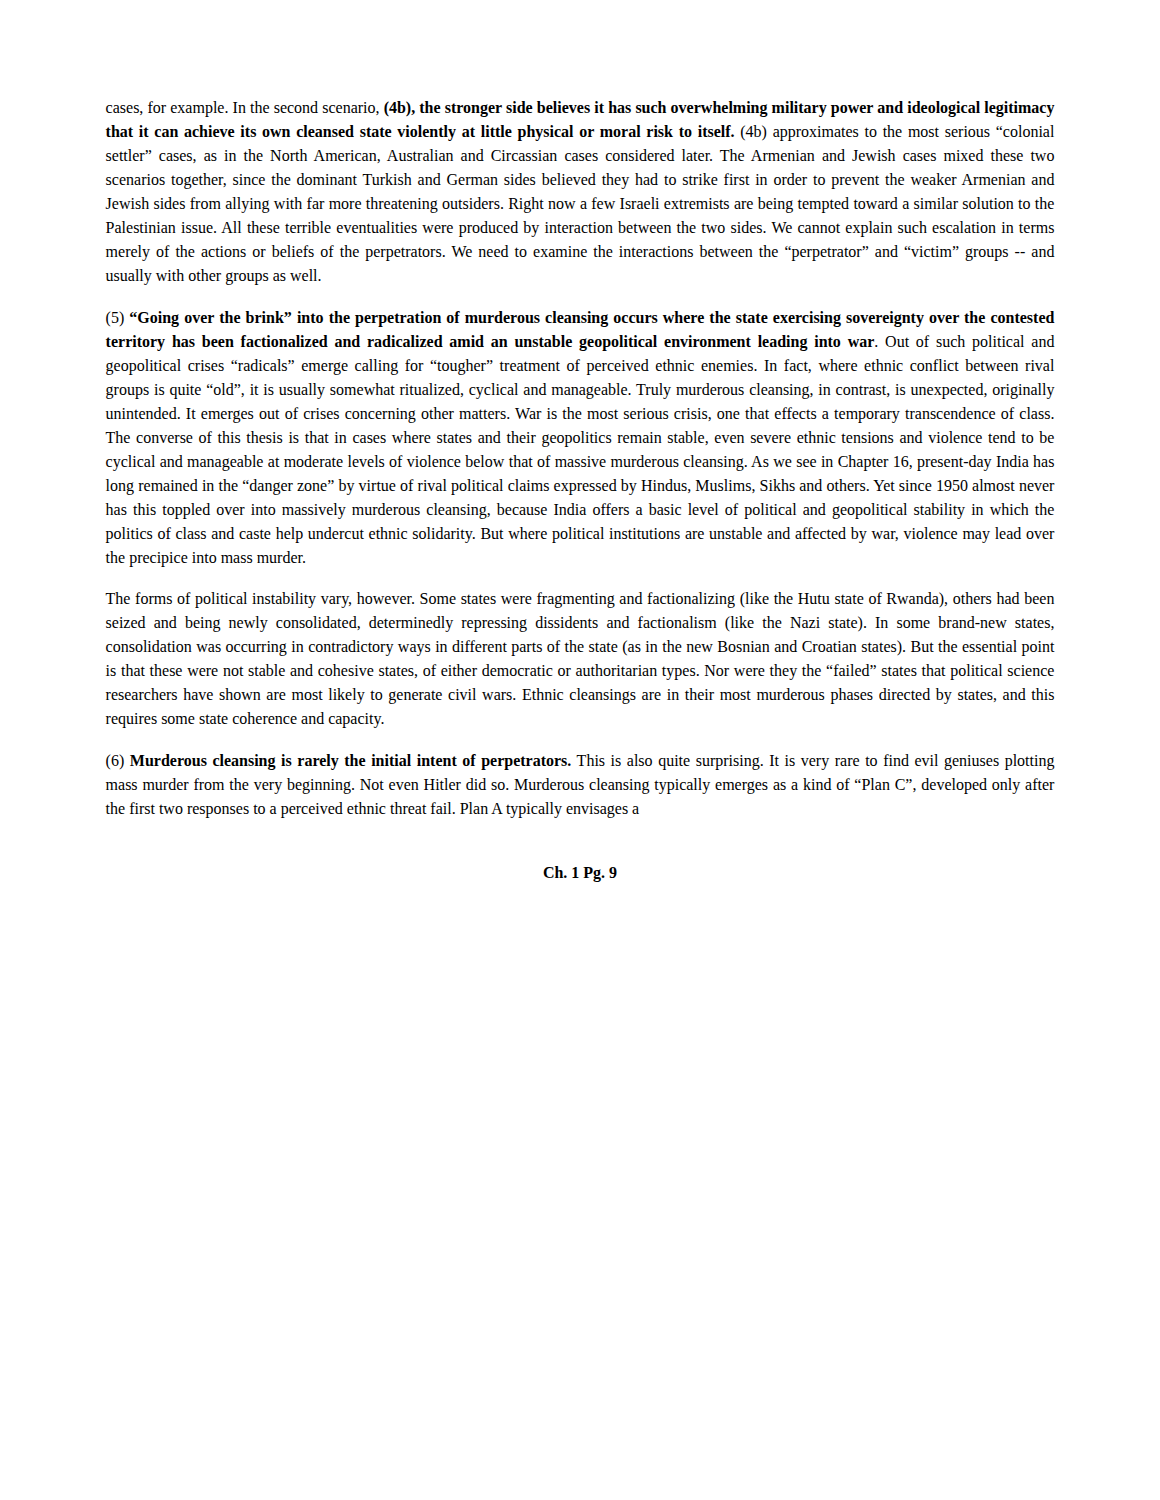cases, for example. In the second scenario, (4b), the stronger side believes it has such overwhelming military power and ideological legitimacy that it can achieve its own cleansed state violently at little physical or moral risk to itself. (4b) approximates to the most serious “colonial settler” cases, as in the North American, Australian and Circassian cases considered later. The Armenian and Jewish cases mixed these two scenarios together, since the dominant Turkish and German sides believed they had to strike first in order to prevent the weaker Armenian and Jewish sides from allying with far more threatening outsiders. Right now a few Israeli extremists are being tempted toward a similar solution to the Palestinian issue. All these terrible eventualities were produced by interaction between the two sides. We cannot explain such escalation in terms merely of the actions or beliefs of the perpetrators. We need to examine the interactions between the “perpetrator” and “victim” groups -- and usually with other groups as well.
(5) “Going over the brink” into the perpetration of murderous cleansing occurs where the state exercising sovereignty over the contested territory has been factionalized and radicalized amid an unstable geopolitical environment leading into war. Out of such political and geopolitical crises “radicals” emerge calling for “tougher” treatment of perceived ethnic enemies. In fact, where ethnic conflict between rival groups is quite “old”, it is usually somewhat ritualized, cyclical and manageable. Truly murderous cleansing, in contrast, is unexpected, originally unintended. It emerges out of crises concerning other matters. War is the most serious crisis, one that effects a temporary transcendence of class. The converse of this thesis is that in cases where states and their geopolitics remain stable, even severe ethnic tensions and violence tend to be cyclical and manageable at moderate levels of violence below that of massive murderous cleansing. As we see in Chapter 16, present-day India has long remained in the “danger zone” by virtue of rival political claims expressed by Hindus, Muslims, Sikhs and others. Yet since 1950 almost never has this toppled over into massively murderous cleansing, because India offers a basic level of political and geopolitical stability in which the politics of class and caste help undercut ethnic solidarity. But where political institutions are unstable and affected by war, violence may lead over the precipice into mass murder.
The forms of political instability vary, however. Some states were fragmenting and factionalizing (like the Hutu state of Rwanda), others had been seized and being newly consolidated, determinedly repressing dissidents and factionalism (like the Nazi state). In some brand-new states, consolidation was occurring in contradictory ways in different parts of the state (as in the new Bosnian and Croatian states). But the essential point is that these were not stable and cohesive states, of either democratic or authoritarian types. Nor were they the “failed” states that political science researchers have shown are most likely to generate civil wars. Ethnic cleansings are in their most murderous phases directed by states, and this requires some state coherence and capacity.
(6) Murderous cleansing is rarely the initial intent of perpetrators. This is also quite surprising. It is very rare to find evil geniuses plotting mass murder from the very beginning. Not even Hitler did so. Murderous cleansing typically emerges as a kind of “Plan C”, developed only after the first two responses to a perceived ethnic threat fail. Plan A typically envisages a
Ch. 1 Pg. 9